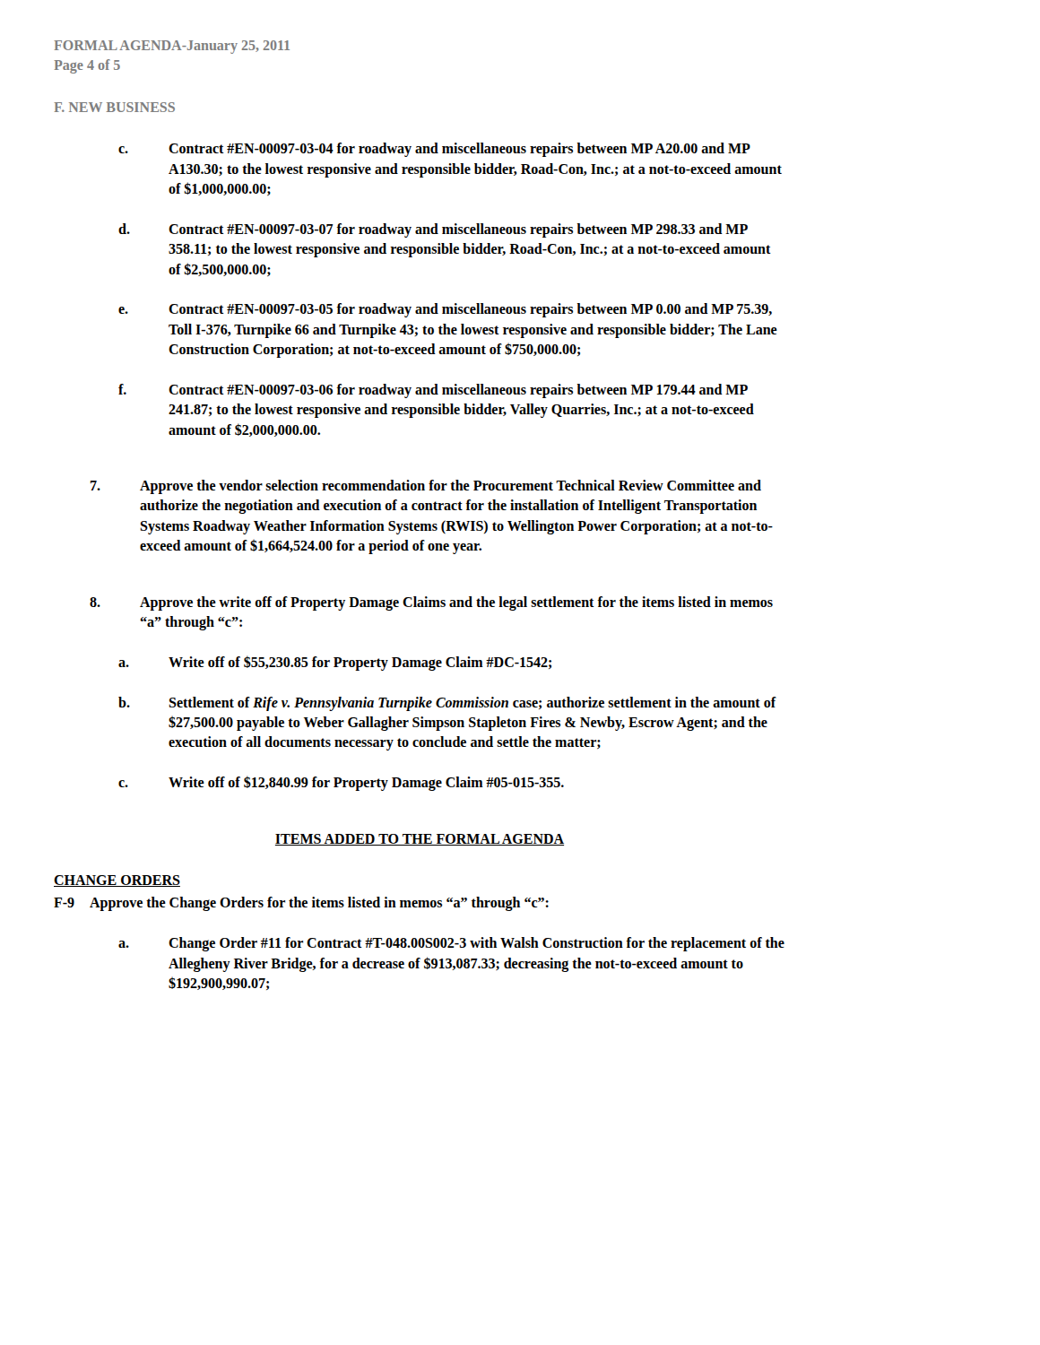FORMAL AGENDA-January 25, 2011
Page 4 of 5
F. NEW BUSINESS
c.
Contract #EN-00097-03-04 for roadway and miscellaneous repairs between MP A20.00 and MP A130.30; to the lowest responsive and responsible bidder, Road-Con, Inc.; at a not-to-exceed amount of $1,000,000.00;
d.
Contract #EN-00097-03-07 for roadway and miscellaneous repairs between MP 298.33 and MP 358.11; to the lowest responsive and responsible bidder, Road-Con, Inc.; at a not-to-exceed amount of $2,500,000.00;
e.
Contract #EN-00097-03-05 for roadway and miscellaneous repairs between MP 0.00 and MP 75.39, Toll I-376, Turnpike 66 and Turnpike 43; to the lowest responsive and responsible bidder; The Lane Construction Corporation; at not-to-exceed amount of $750,000.00;
f.
Contract #EN-00097-03-06 for roadway and miscellaneous repairs between MP 179.44 and MP 241.87; to the lowest responsive and responsible bidder, Valley Quarries, Inc.; at a not-to-exceed amount of $2,000,000.00.
7.
Approve the vendor selection recommendation for the Procurement Technical Review Committee and authorize the negotiation and execution of a contract for the installation of Intelligent Transportation Systems Roadway Weather Information Systems (RWIS) to Wellington Power Corporation; at a not-to-exceed amount of $1,664,524.00 for a period of one year.
8.
Approve the write off of Property Damage Claims and the legal settlement for the items listed in memos “a” through “c”:
a.
Write off of $55,230.85 for Property Damage Claim #DC-1542;
b.
Settlement of Rife v. Pennsylvania Turnpike Commission case; authorize settlement in the amount of $27,500.00 payable to Weber Gallagher Simpson Stapleton Fires & Newby, Escrow Agent; and the execution of all documents necessary to conclude and settle the matter;
c.
Write off of $12,840.99 for Property Damage Claim #05-015-355.
ITEMS ADDED TO THE FORMAL AGENDA
CHANGE ORDERS
F-9
Approve the Change Orders for the items listed in memos “a” through “c”:
a.
Change Order #11 for Contract #T-048.00S002-3 with Walsh Construction for the replacement of the Allegheny River Bridge, for a decrease of $913,087.33; decreasing the not-to-exceed amount to $192,900,990.07;